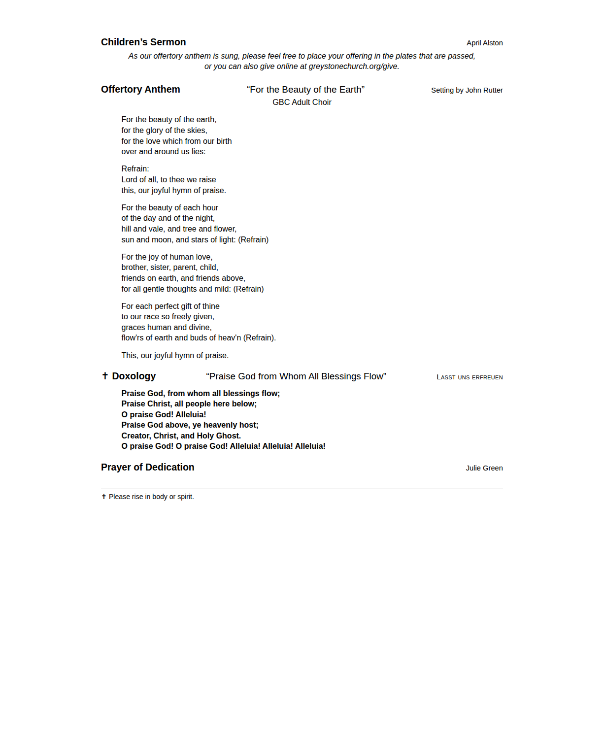Children’s Sermon April Alston
As our offertory anthem is sung, please feel free to place your offering in the plates that are passed,
or you can also give online at greystonechurch.org/give.
Offertory Anthem “For the Beauty of the Earth” Setting by John Rutter
GBC Adult Choir
For the beauty of the earth,
for the glory of the skies,
for the love which from our birth
over and around us lies:
Refrain:
Lord of all, to thee we raise
this, our joyful hymn of praise.
For the beauty of each hour
of the day and of the night,
hill and vale, and tree and flower,
sun and moon, and stars of light: (Refrain)
For the joy of human love,
brother, sister, parent, child,
friends on earth, and friends above,
for all gentle thoughts and mild: (Refrain)
For each perfect gift of thine
to our race so freely given,
graces human and divine,
flow'rs of earth and buds of heav'n (Refrain).
This, our joyful hymn of praise.
✝ Doxology “Praise God from Whom All Blessings Flow” Lasst uns erfreuen
Praise God, from whom all blessings flow;
Praise Christ, all people here below;
O praise God! Alleluia!
Praise God above, ye heavenly host;
Creator, Christ, and Holy Ghost.
O praise God! O praise God! Alleluia! Alleluia! Alleluia!
Prayer of Dedication Julie Green
✝ Please rise in body or spirit.